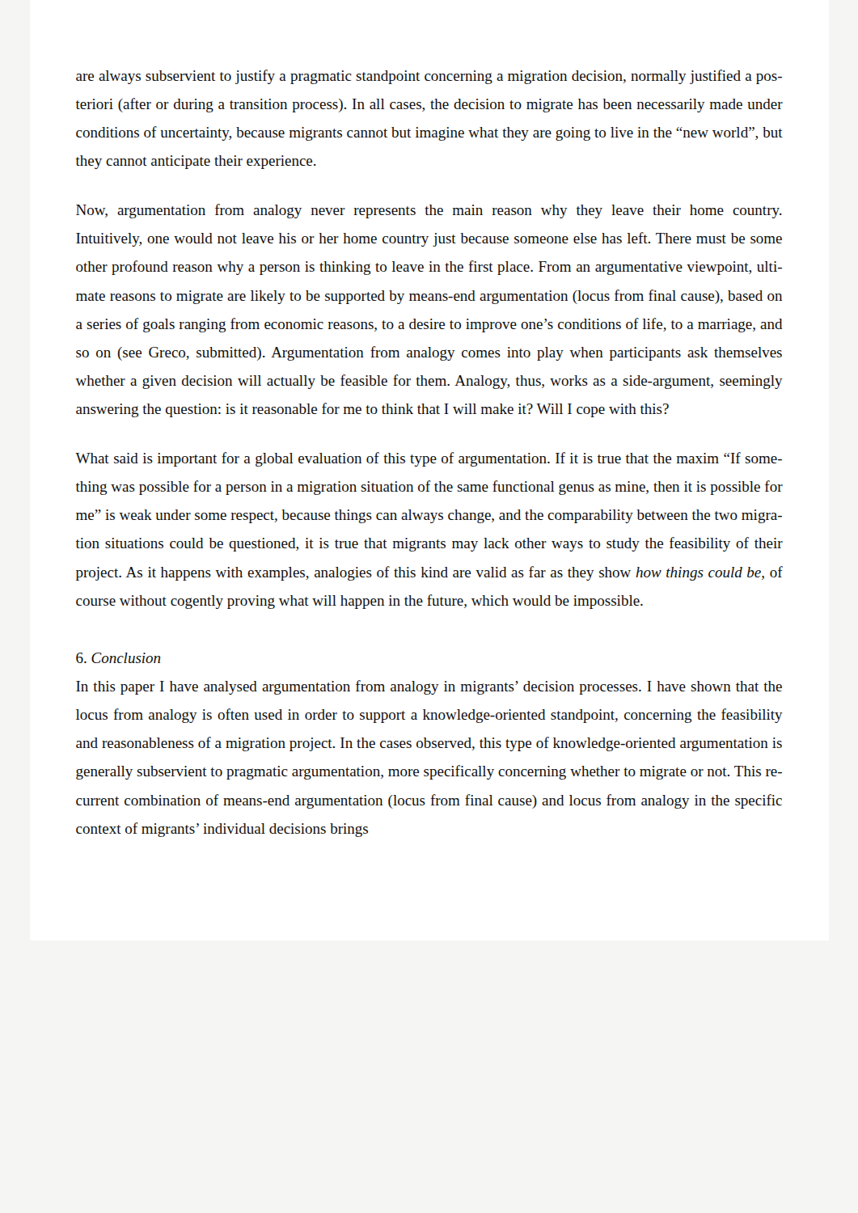are always subservient to justify a pragmatic standpoint concerning a migration decision, normally justified a posteriori (after or during a transition process). In all cases, the decision to migrate has been necessarily made under conditions of uncertainty, because migrants cannot but imagine what they are going to live in the “new world”, but they cannot anticipate their experience.
Now, argumentation from analogy never represents the main reason why they leave their home country. Intuitively, one would not leave his or her home country just because someone else has left. There must be some other profound reason why a person is thinking to leave in the first place. From an argumentative viewpoint, ultimate reasons to migrate are likely to be supported by means-end argumentation (locus from final cause), based on a series of goals ranging from economic reasons, to a desire to improve one’s conditions of life, to a marriage, and so on (see Greco, submitted). Argumentation from analogy comes into play when participants ask themselves whether a given decision will actually be feasible for them. Analogy, thus, works as a side-argument, seemingly answering the question: is it reasonable for me to think that I will make it? Will I cope with this?
What said is important for a global evaluation of this type of argumentation. If it is true that the maxim “If something was possible for a person in a migration situation of the same functional genus as mine, then it is possible for me” is weak under some respect, because things can always change, and the comparability between the two migration situations could be questioned, it is true that migrants may lack other ways to study the feasibility of their project. As it happens with examples, analogies of this kind are valid as far as they show how things could be, of course without cogently proving what will happen in the future, which would be impossible.
6. Conclusion
In this paper I have analysed argumentation from analogy in migrants’ decision processes. I have shown that the locus from analogy is often used in order to support a knowledge-oriented standpoint, concerning the feasibility and reasonableness of a migration project. In the cases observed, this type of knowledge-oriented argumentation is generally subservient to pragmatic argumentation, more specifically concerning whether to migrate or not. This recurrent combination of means-end argumentation (locus from final cause) and locus from analogy in the specific context of migrants’ individual decisions brings